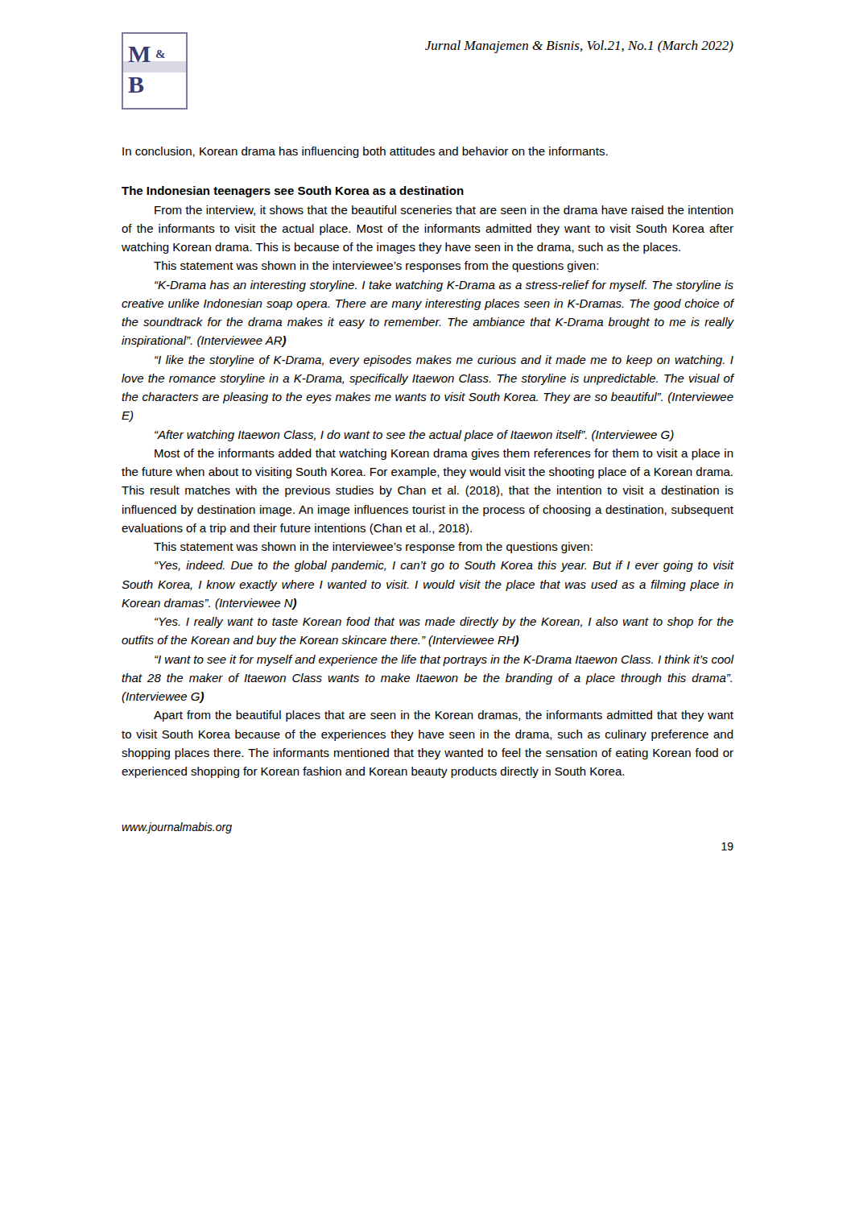M & B
Jurnal Manajemen & Bisnis, Vol.21, No.1 (March 2022)
In conclusion, Korean drama has influencing both attitudes and behavior on the informants.
The Indonesian teenagers see South Korea as a destination
From the interview, it shows that the beautiful sceneries that are seen in the drama have raised the intention of the informants to visit the actual place. Most of the informants admitted they want to visit South Korea after watching Korean drama. This is because of the images they have seen in the drama, such as the places.
This statement was shown in the interviewee’s responses from the questions given:
“K-Drama has an interesting storyline. I take watching K-Drama as a stress-relief for myself. The storyline is creative unlike Indonesian soap opera. There are many interesting places seen in K-Dramas. The good choice of the soundtrack for the drama makes it easy to remember. The ambiance that K-Drama brought to me is really inspirational”. (Interviewee AR)
“I like the storyline of K-Drama, every episodes makes me curious and it made me to keep on watching. I love the romance storyline in a K-Drama, specifically Itaewon Class. The storyline is unpredictable. The visual of the characters are pleasing to the eyes makes me wants to visit South Korea. They are so beautiful”. (Interviewee E)
“After watching Itaewon Class, I do want to see the actual place of Itaewon itself”. (Interviewee G)
Most of the informants added that watching Korean drama gives them references for them to visit a place in the future when about to visiting South Korea. For example, they would visit the shooting place of a Korean drama. This result matches with the previous studies by Chan et al. (2018), that the intention to visit a destination is influenced by destination image. An image influences tourist in the process of choosing a destination, subsequent evaluations of a trip and their future intentions (Chan et al., 2018).
This statement was shown in the interviewee’s response from the questions given:
“Yes, indeed. Due to the global pandemic, I can’t go to South Korea this year. But if I ever going to visit South Korea, I know exactly where I wanted to visit. I would visit the place that was used as a filming place in Korean dramas”. (Interviewee N)
“Yes. I really want to taste Korean food that was made directly by the Korean, I also want to shop for the outfits of the Korean and buy the Korean skincare there.” (Interviewee RH)
“I want to see it for myself and experience the life that portrays in the K-Drama Itaewon Class. I think it’s cool that 28 the maker of Itaewon Class wants to make Itaewon be the branding of a place through this drama”. (Interviewee G)
Apart from the beautiful places that are seen in the Korean dramas, the informants admitted that they want to visit South Korea because of the experiences they have seen in the drama, such as culinary preference and shopping places there. The informants mentioned that they wanted to feel the sensation of eating Korean food or experienced shopping for Korean fashion and Korean beauty products directly in South Korea.
www.journalmabis.org
19